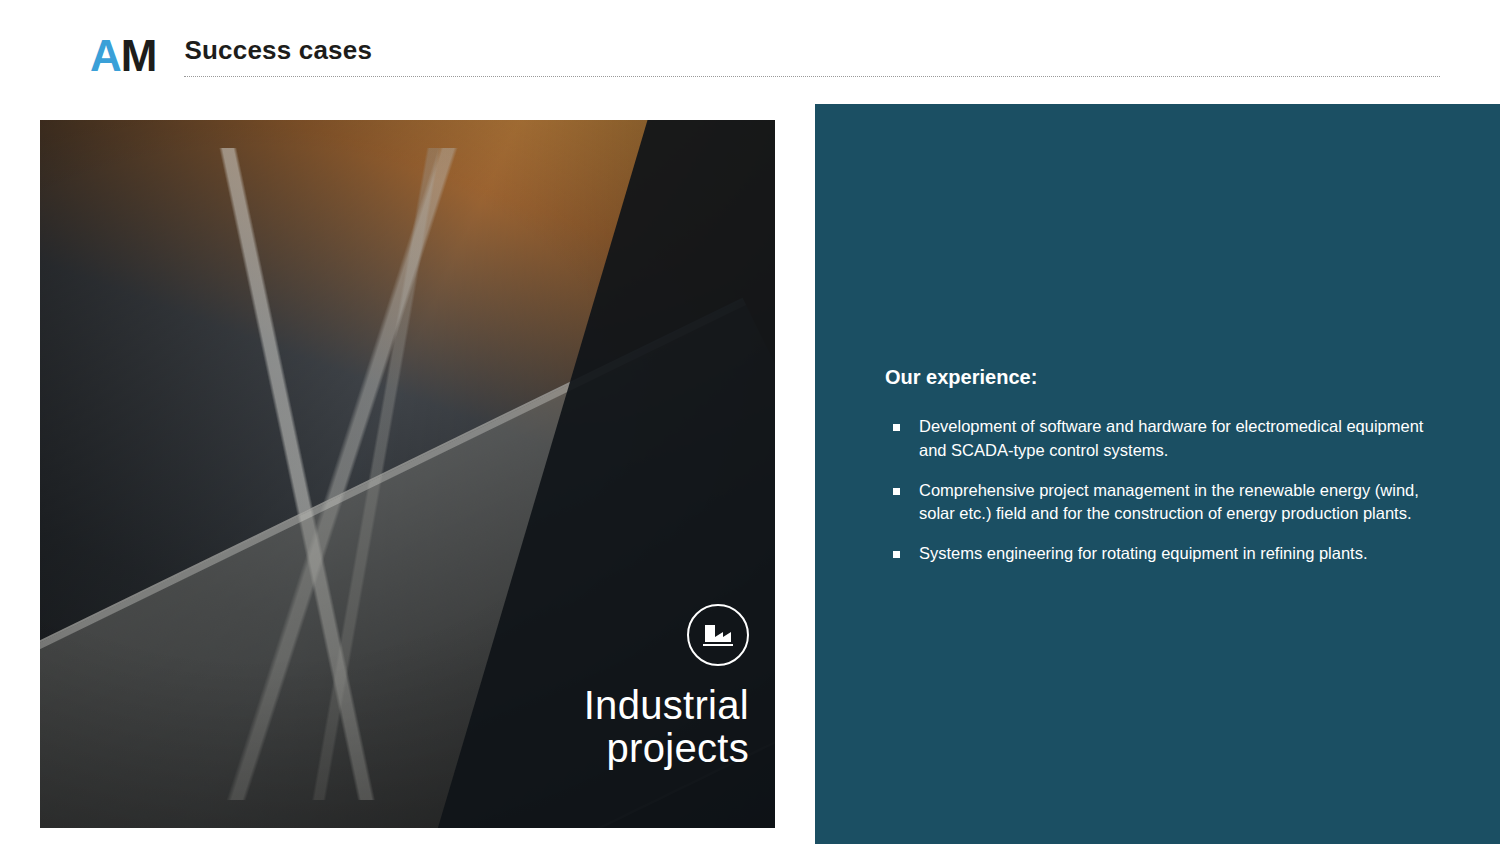AM
Success cases
Industrial
projects
Our experience:
Development of software and hardware for electromedical equipment and SCADA-type control systems.
Comprehensive project management in the renewable energy (wind, solar etc.) field and for the construction of energy production plants.
Systems engineering for rotating equipment in refining plants.